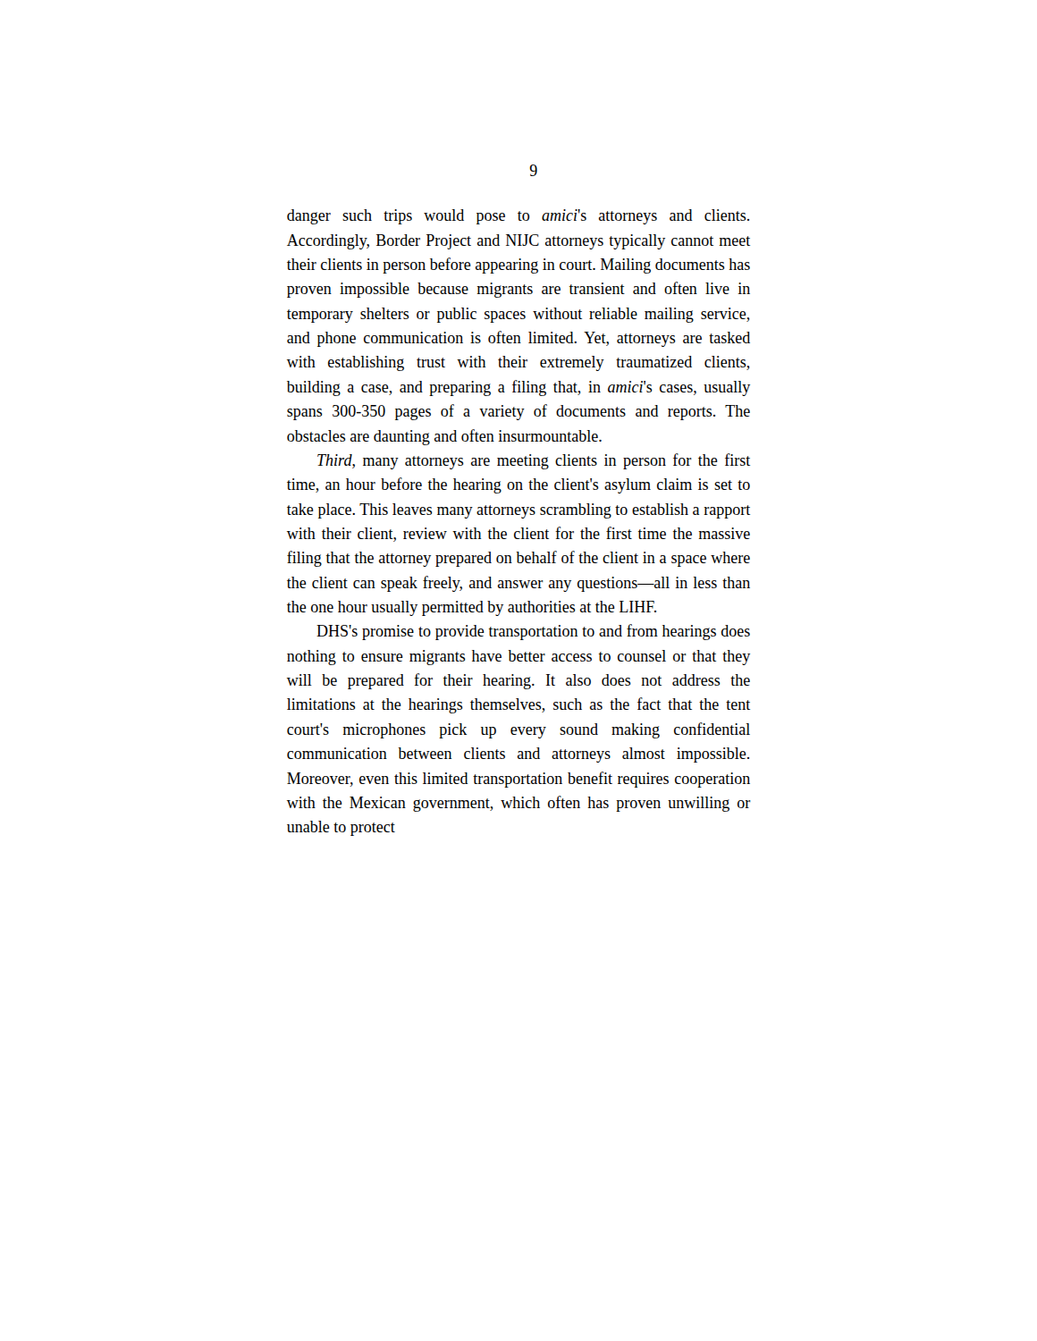9
danger such trips would pose to amici's attorneys and clients. Accordingly, Border Project and NIJC attorneys typically cannot meet their clients in person before appearing in court. Mailing documents has proven impossible because migrants are transient and often live in temporary shelters or public spaces without reliable mailing service, and phone communication is often limited. Yet, attorneys are tasked with establishing trust with their extremely traumatized clients, building a case, and preparing a filing that, in amici's cases, usually spans 300-350 pages of a variety of documents and reports. The obstacles are daunting and often insurmountable.
Third, many attorneys are meeting clients in person for the first time, an hour before the hearing on the client's asylum claim is set to take place. This leaves many attorneys scrambling to establish a rapport with their client, review with the client for the first time the massive filing that the attorney prepared on behalf of the client in a space where the client can speak freely, and answer any questions—all in less than the one hour usually permitted by authorities at the LIHF.
DHS's promise to provide transportation to and from hearings does nothing to ensure migrants have better access to counsel or that they will be prepared for their hearing. It also does not address the limitations at the hearings themselves, such as the fact that the tent court's microphones pick up every sound making confidential communication between clients and attorneys almost impossible. Moreover, even this limited transportation benefit requires cooperation with the Mexican government, which often has proven unwilling or unable to protect